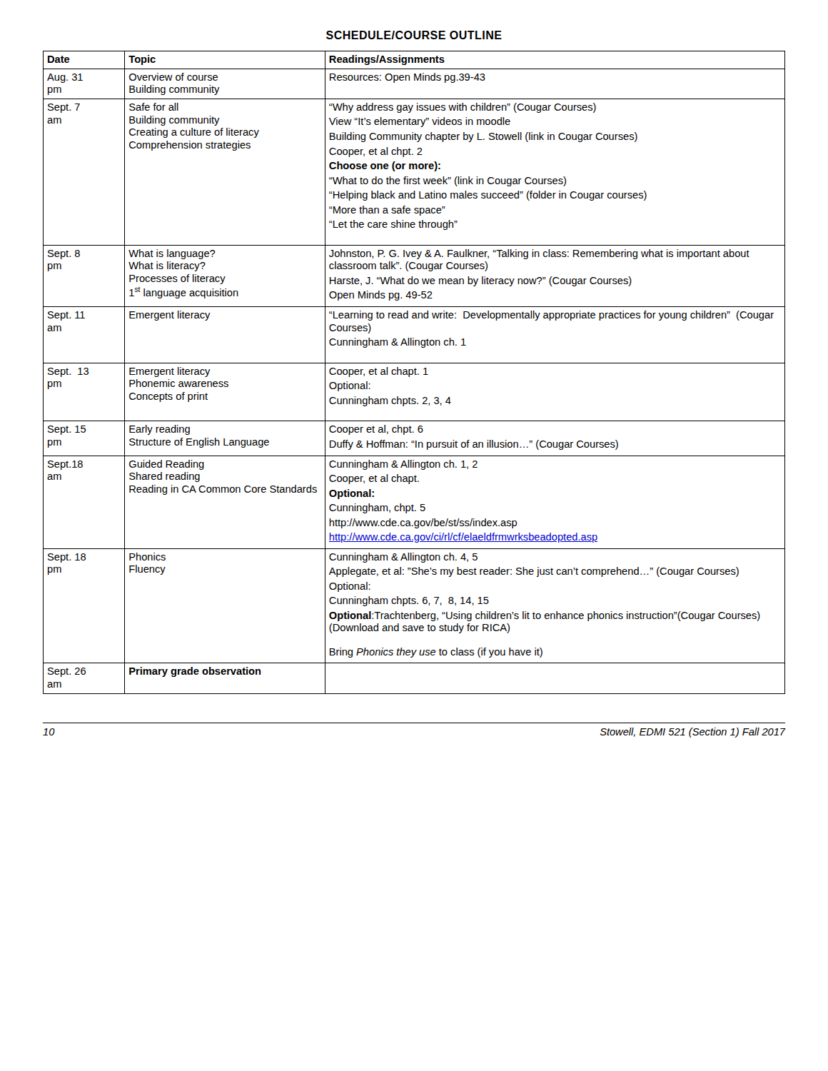SCHEDULE/COURSE OUTLINE
| Date | Topic | Readings/Assignments |
| --- | --- | --- |
| Aug. 31 pm | Overview of course Building community | Resources: Open Minds pg.39-43 |
| Sept. 7 am | Safe for all Building community Creating a culture of literacy Comprehension strategies | “Why address gay issues with children” (Cougar Courses) View “It’s elementary” videos in moodle Building Community chapter by L. Stowell (link in Cougar Courses) Cooper, et al chpt. 2 Choose one (or more): “What to do the first week” (link in Cougar Courses) “Helping black and Latino males succeed” (folder in Cougar courses) “More than a safe space” “Let the care shine through” |
| Sept. 8 pm | What is language? What is literacy? Processes of literacy 1 st language acquisition | Johnston, P. G. Ivey & A. Faulkner, “Talking in class: Remembering what is important about classroom talk”. (Cougar Courses) Harste, J. “What do we mean by literacy now?” (Cougar Courses) Open Minds pg. 49-52 |
| Sept. 11 am | Emergent literacy | “Learning to read and write: Developmentally appropriate practices for young children” (Cougar Courses) Cunningham & Allington ch. 1 |
| Sept. 13 pm | Emergent literacy Phonemic awareness Concepts of print | Cooper, et al chapt. 1 Optional: Cunningham chpts. 2, 3, 4 |
| Sept. 15 pm | Early reading Structure of English Language | Cooper et al, chpt. 6 Duffy & Hoffman: “In pursuit of an illusion…” (Cougar Courses) |
| Sept.18 am | Guided Reading Shared reading Reading in CA Common Core Standards | Cunningham & Allington ch. 1, 2 Cooper, et al chapt. Optional: Cunningham, chpt. 5 http://www.cde.ca.gov/be/st/ss/index.asp http://www.cde.ca.gov/ci/rl/cf/elaeldfrmwrksbeadopted.asp |
| Sept. 18 pm | Phonics Fluency | Cunningham & Allington ch. 4, 5 Applegate, et al: ”She’s my best reader: She just can’t comprehend…” (Cougar Courses) Optional: Cunningham chpts. 6, 7, 8, 14, 15 Optional :Trachtenberg, “Using children’s lit to enhance phonics instruction”(Cougar Courses) (Download and save to study for RICA) Bring Phonics they use to class (if you have it) |
| Sept. 26 am | Primary grade observation | |
10 Stowell, EDMI 521 (Section 1) Fall 2017